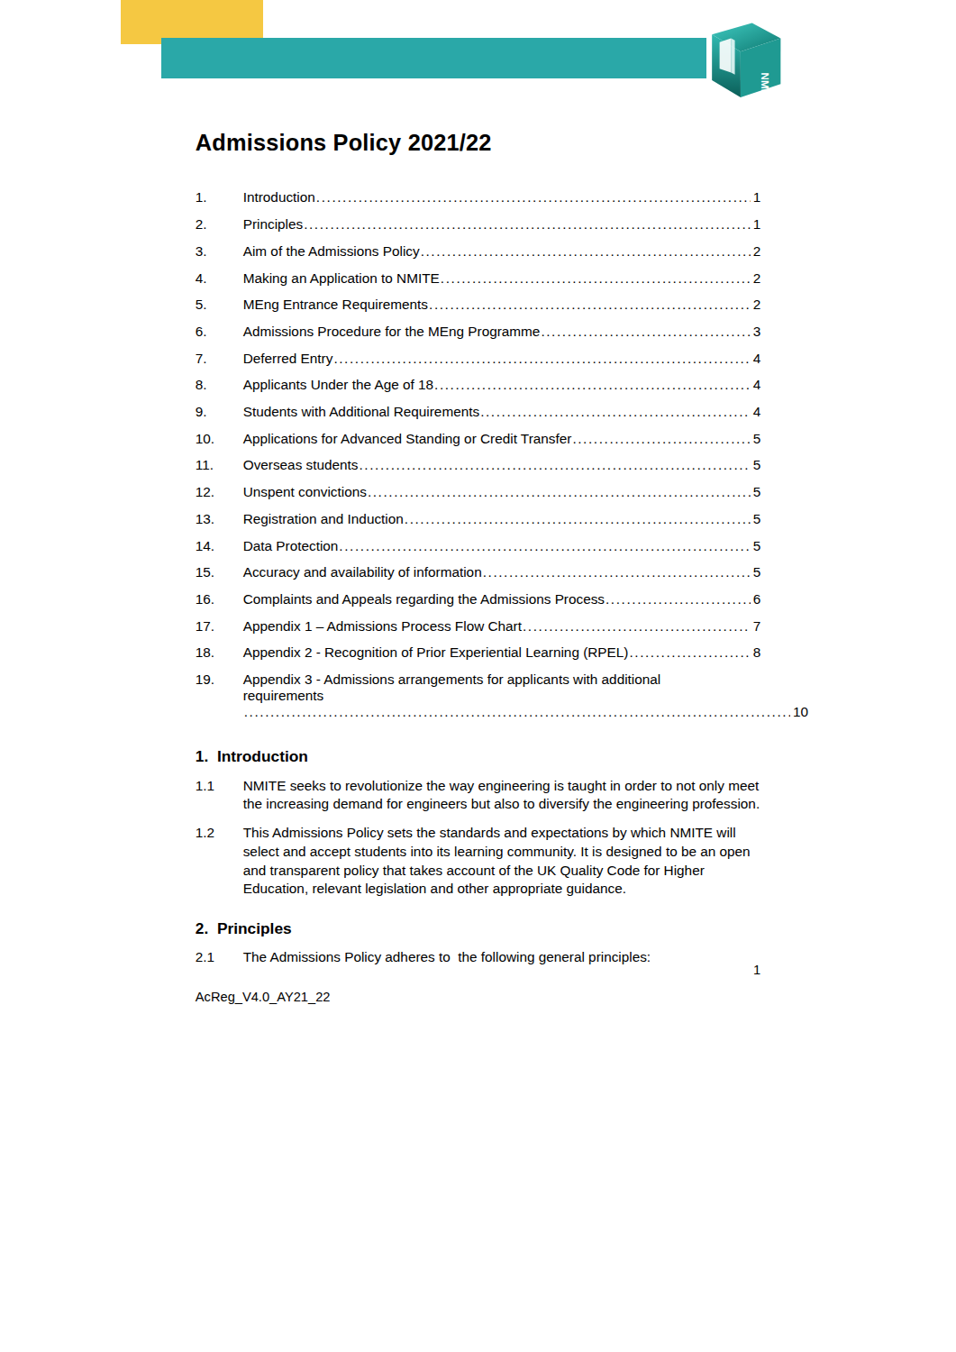NMITE
Admissions Policy 2021/22
1. Introduction ........................................................................................................... 1
2. Principles .............................................................................................................. 1
3. Aim of the Admissions Policy ....................................................................................... 2
4. Making an Application to NMITE ................................................................................ 2
5. MEng Entrance Requirements ..................................................................................... 2
6. Admissions Procedure for the MEng Programme ....................................................... 3
7. Deferred Entry ....................................................................................................... 4
8. Applicants Under the Age of 18 .................................................................................. 4
9. Students with Additional Requirements ....................................................................... 4
10. Applications for Advanced Standing or Credit Transfer ............................................... 5
11. Overseas students .................................................................................................... 5
12. Unspent convictions ................................................................................................ 5
13. Registration and Induction ......................................................................................... 5
14. Data Protection ...................................................................................................... 5
15. Accuracy and availability of information ...................................................................... 5
16. Complaints and Appeals regarding the Admissions Process ........................................ 6
17. Appendix 1 – Admissions Process Flow Chart ............................................................. 7
18. Appendix 2 - Recognition of Prior Experiential Learning (RPEL) .................................... 8
19. Appendix 3 - Admissions arrangements for applicants with additional requirements ..................................................................................................................................... 10
1. Introduction
1.1 NMITE seeks to revolutionize the way engineering is taught in order to not only meet the increasing demand for engineers but also to diversify the engineering profession.
1.2 This Admissions Policy sets the standards and expectations by which NMITE will select and accept students into its learning community. It is designed to be an open and transparent policy that takes account of the UK Quality Code for Higher Education, relevant legislation and other appropriate guidance.
2. Principles
2.1 The Admissions Policy adheres to the following general principles:
1
AcReg_V4.0_AY21_22